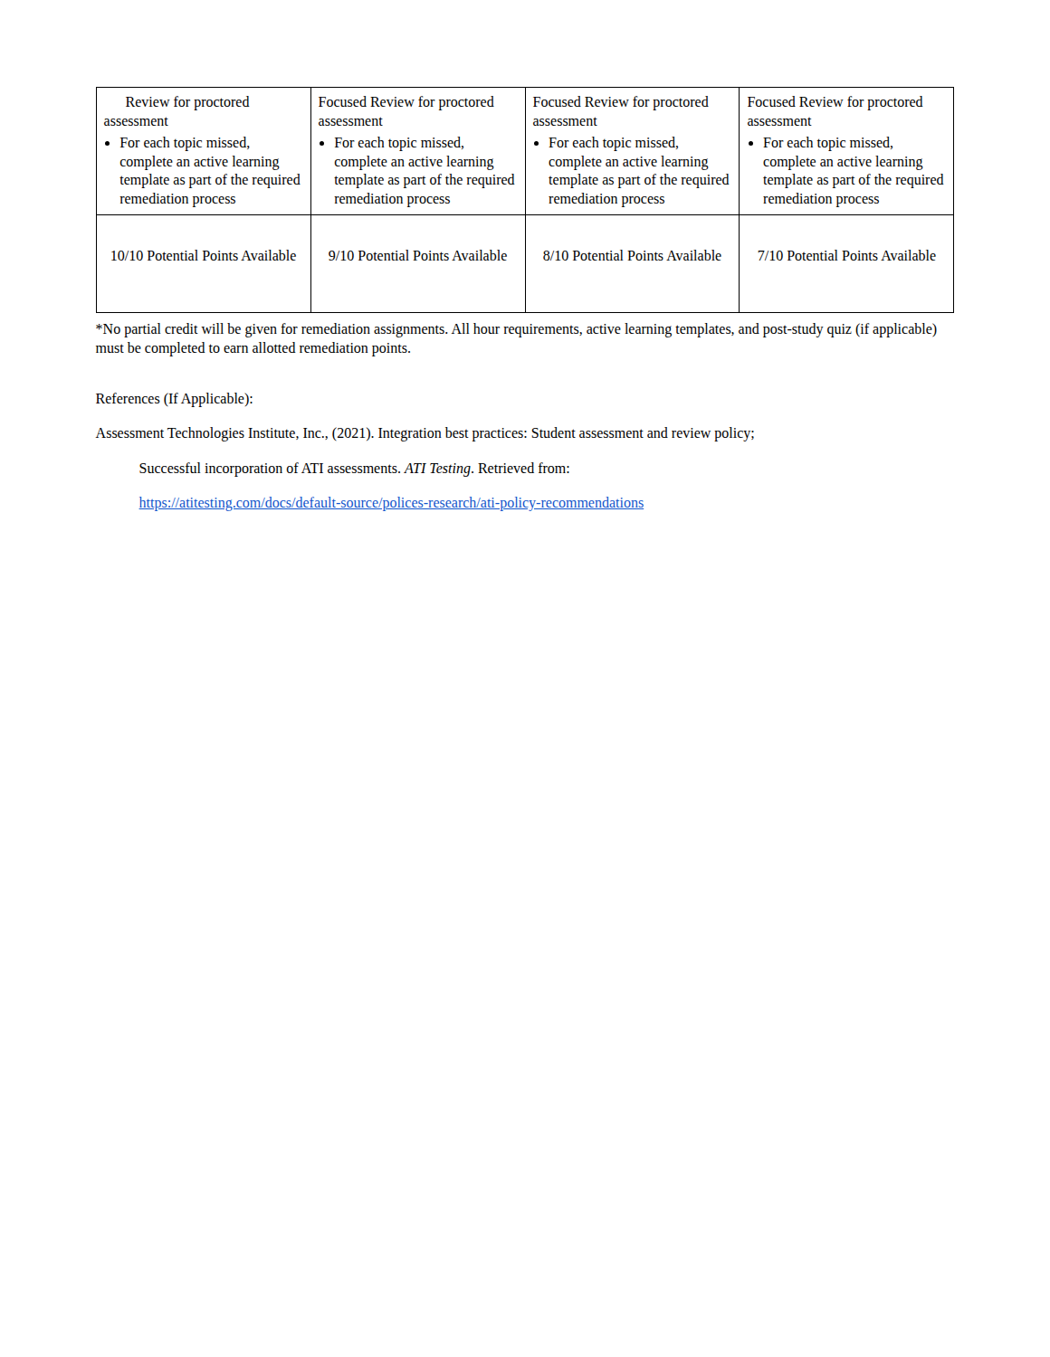| Review for proctored assessment For each topic missed, complete an active learning template as part of the required remediation process | Focused Review for proctored assessment For each topic missed, complete an active learning template as part of the required remediation process | Focused Review for proctored assessment For each topic missed, complete an active learning template as part of the required remediation process | Focused Review for proctored assessment For each topic missed, complete an active learning template as part of the required remediation process |
| 10/10 Potential Points Available | 9/10 Potential Points Available | 8/10 Potential Points Available | 7/10 Potential Points Available |
*No partial credit will be given for remediation assignments. All hour requirements, active learning templates, and post-study quiz (if applicable) must be completed to earn allotted remediation points.
References (If Applicable):
Assessment Technologies Institute, Inc., (2021). Integration best practices: Student assessment and review policy;
Successful incorporation of ATI assessments. ATI Testing. Retrieved from:
https://atitesting.com/docs/default-source/polices-research/ati-policy-recommendations